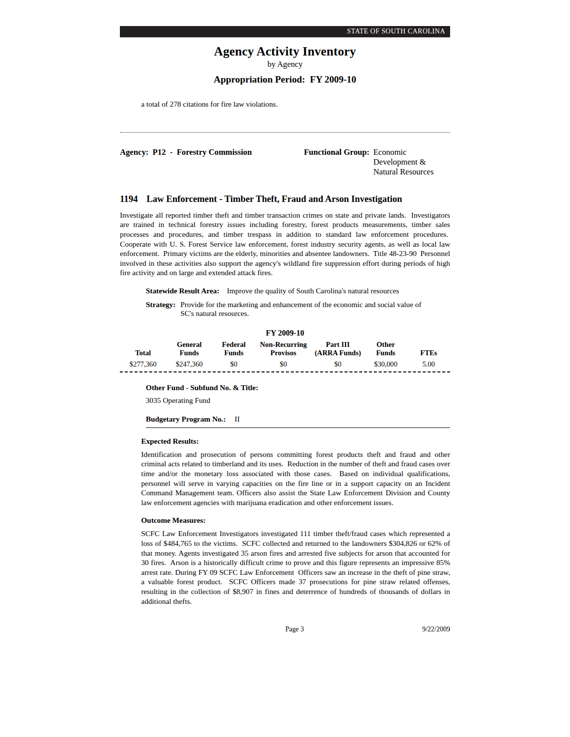STATE OF SOUTH CAROLINA
Agency Activity Inventory
by Agency
Appropriation Period: FY 2009-10
a total of 278 citations for fire law violations.
Agency: P12 - Forestry Commission
Functional Group: Economic
Development &
Natural Resources
1194 Law Enforcement - Timber Theft, Fraud and Arson Investigation
Investigate all reported timber theft and timber transaction crimes on state and private lands. Investigators are trained in technical forestry issues including forestry, forest products measurements, timber sales processes and procedures, and timber trespass in addition to standard law enforcement procedures. Cooperate with U. S. Forest Service law enforcement, forest industry security agents, as well as local law enforcement. Primary victims are the elderly, minorities and absentee landowners. Title 48-23-90 Personnel involved in these activities also support the agency's wildland fire suppression effort during periods of high fire activity and on large and extended attack fires.
Statewide Result Area: Improve the quality of South Carolina's natural resources
Strategy: Provide for the marketing and enhancement of the economic and social value of SC's natural resources.
FY 2009-10
| Total | General Funds | Federal Funds | Non-Recurring Provisos | Part III (ARRA Funds) | Other Funds | FTEs |
| --- | --- | --- | --- | --- | --- | --- |
| $277,360 | $247,360 | $0 | $0 | $0 | $30,000 | 5.00 |
Other Fund - Subfund No. & Title:
3035 Operating Fund
Budgetary Program No.: II
Expected Results:
Identification and prosecution of persons committing forest products theft and fraud and other criminal acts related to timberland and its uses. Reduction in the number of theft and fraud cases over time and/or the monetary loss associated with those cases. Based on individual qualifications, personnel will serve in varying capacities on the fire line or in a support capacity on an Incident Command Management team. Officers also assist the State Law Enforcement Division and County law enforcement agencies with marijuana eradication and other enforcement issues.
Outcome Measures:
SCFC Law Enforcement Investigators investigated 111 timber theft/fraud cases which represented a loss of $484,765 to the victims. SCFC collected and returned to the landowners $304,826 or 62% of that money. Agents investigated 35 arson fires and arrested five subjects for arson that accounted for 30 fires. Arson is a historically difficult crime to prove and this figure represents an impressive 85% arrest rate. During FY 09 SCFC Law Enforcement Officers saw an increase in the theft of pine straw, a valuable forest product. SCFC Officers made 37 prosecutions for pine straw related offenses, resulting in the collection of $8,907 in fines and deterrence of hundreds of thousands of dollars in additional thefts.
Page 3
9/22/2009